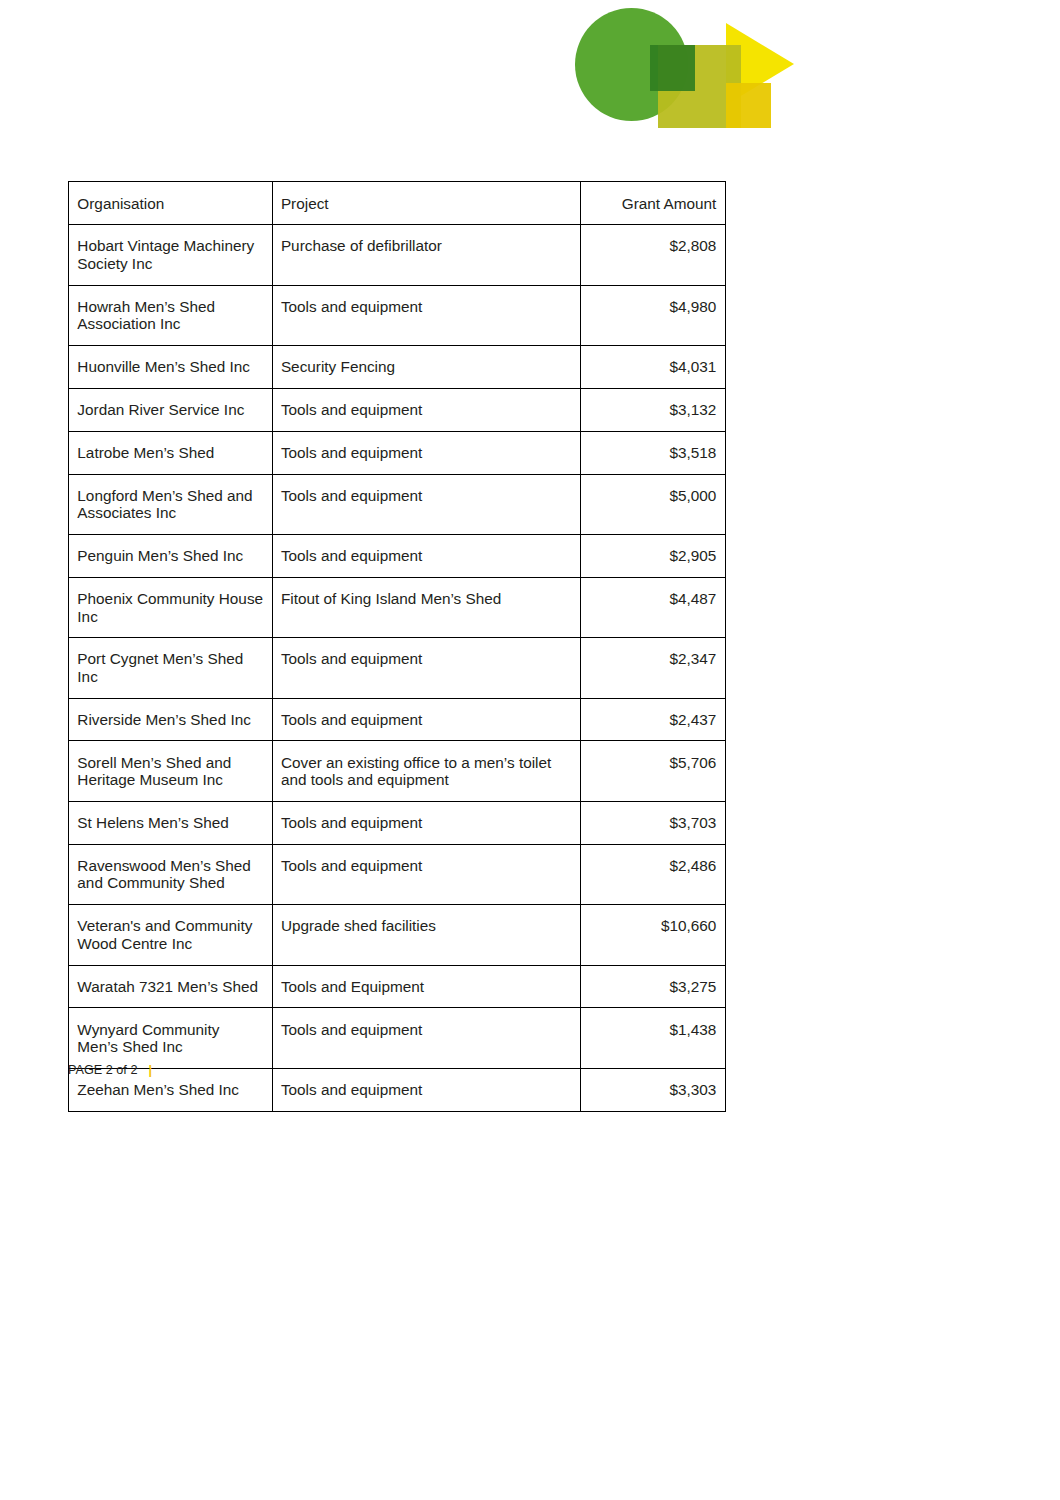| Organisation | Project | Grant Amount |
| --- | --- | --- |
| Hobart Vintage Machinery Society Inc | Purchase of defibrillator | $2,808 |
| Howrah Men’s Shed Association Inc | Tools and equipment | $4,980 |
| Huonville Men’s Shed Inc | Security Fencing | $4,031 |
| Jordan River Service Inc | Tools and equipment | $3,132 |
| Latrobe Men’s Shed | Tools and equipment | $3,518 |
| Longford Men’s Shed and Associates Inc | Tools and equipment | $5,000 |
| Penguin Men’s Shed Inc | Tools and equipment | $2,905 |
| Phoenix Community House Inc | Fitout of King Island Men’s Shed | $4,487 |
| Port Cygnet Men’s Shed Inc | Tools and equipment | $2,347 |
| Riverside Men’s Shed Inc | Tools and equipment | $2,437 |
| Sorell Men’s Shed and Heritage Museum Inc | Cover an existing office to a men’s toilet and tools and equipment | $5,706 |
| St Helens Men’s Shed | Tools and equipment | $3,703 |
| Ravenswood Men’s Shed and Community Shed | Tools and equipment | $2,486 |
| Veteran's and Community Wood Centre Inc | Upgrade shed facilities | $10,660 |
| Waratah 7321 Men’s Shed | Tools and Equipment | $3,275 |
| Wynyard Community Men’s Shed Inc | Tools and equipment | $1,438 |
| Zeehan Men’s Shed Inc | Tools and equipment | $3,303 |
PAGE 2 of 2 |